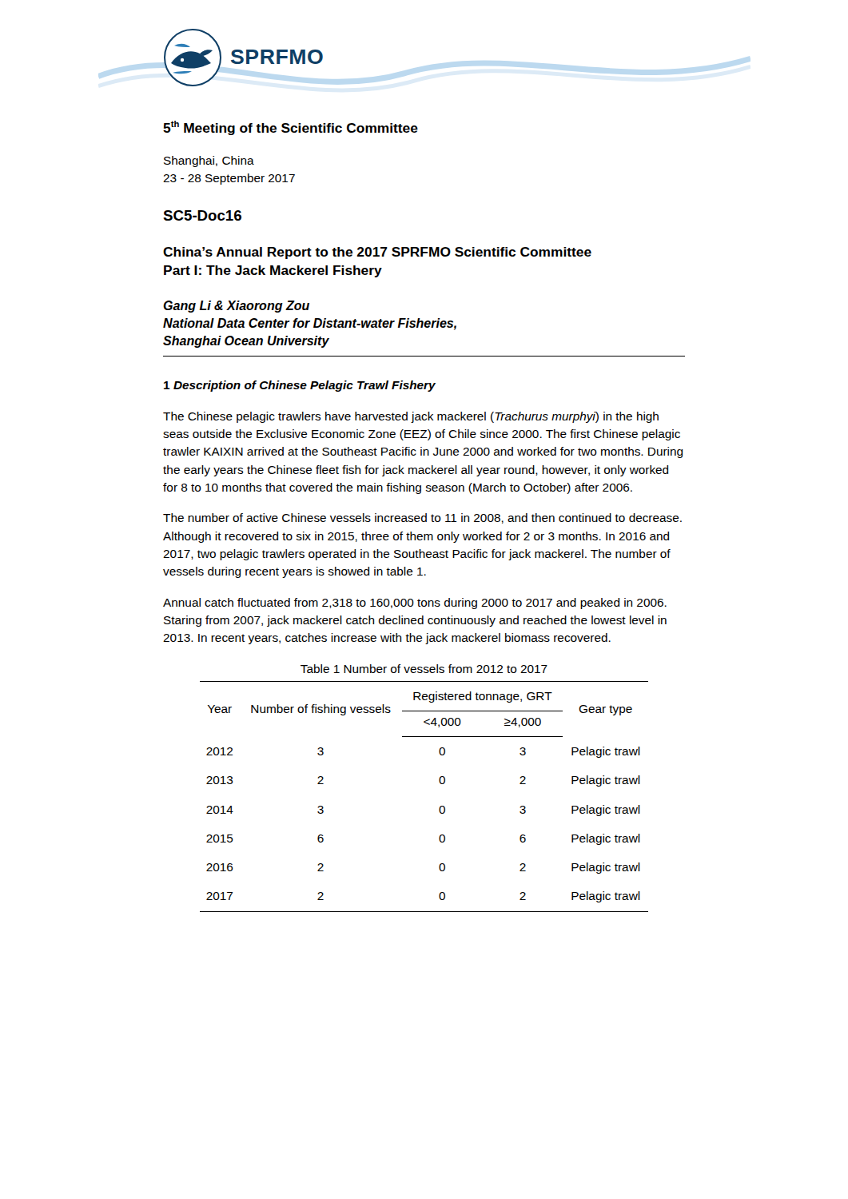SPRFMO
5th Meeting of the Scientific Committee
Shanghai, China
23 - 28 September 2017
SC5-Doc16
China’s Annual Report to the 2017 SPRFMO Scientific Committee
Part I: The Jack Mackerel Fishery
Gang Li & Xiaorong Zou
National Data Center for Distant-water Fisheries,
Shanghai Ocean University
1 Description of Chinese Pelagic Trawl Fishery
The Chinese pelagic trawlers have harvested jack mackerel (Trachurus murphyi) in the high seas outside the Exclusive Economic Zone (EEZ) of Chile since 2000. The first Chinese pelagic trawler KAIXIN arrived at the Southeast Pacific in June 2000 and worked for two months. During the early years the Chinese fleet fish for jack mackerel all year round, however, it only worked for 8 to 10 months that covered the main fishing season (March to October) after 2006.
The number of active Chinese vessels increased to 11 in 2008, and then continued to decrease. Although it recovered to six in 2015, three of them only worked for 2 or 3 months. In 2016 and 2017, two pelagic trawlers operated in the Southeast Pacific for jack mackerel. The number of vessels during recent years is showed in table 1.
Annual catch fluctuated from 2,318 to 160,000 tons during 2000 to 2017 and peaked in 2006. Staring from 2007, jack mackerel catch declined continuously and reached the lowest level in 2013. In recent years, catches increase with the jack mackerel biomass recovered.
Table 1 Number of vessels from 2012 to 2017
| Year | Number of fishing vessels | Registered tonnage, GRT | Gear type |
| --- | --- | --- | --- |
| <4,000 | ≥4,000 |
| 2012 | 3 | 0 | 3 | Pelagic trawl |
| 2013 | 2 | 0 | 2 | Pelagic trawl |
| 2014 | 3 | 0 | 3 | Pelagic trawl |
| 2015 | 6 | 0 | 6 | Pelagic trawl |
| 2016 | 2 | 0 | 2 | Pelagic trawl |
| 2017 | 2 | 0 | 2 | Pelagic trawl |